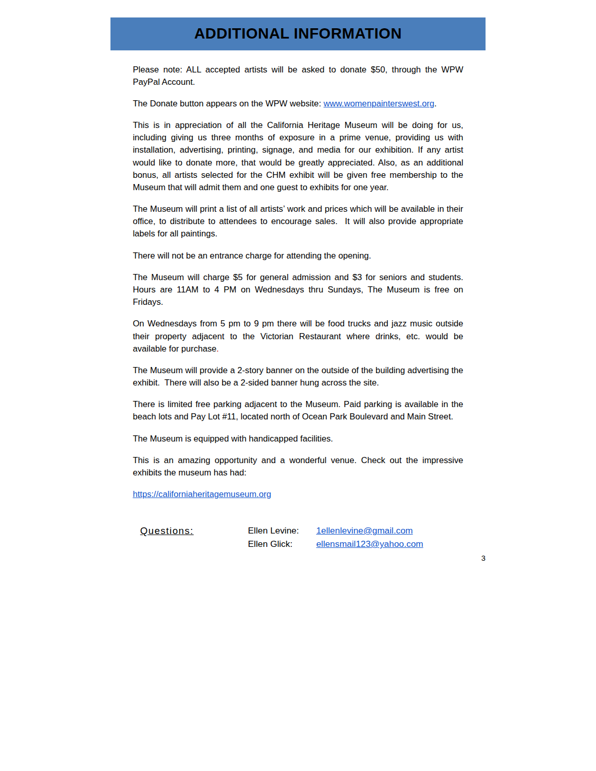ADDITIONAL INFORMATION
Please note: ALL accepted artists will be asked to donate $50, through the WPW PayPal Account.
The Donate button appears on the WPW website: www.womenpainterswest.org.
This is in appreciation of all the California Heritage Museum will be doing for us, including giving us three months of exposure in a prime venue, providing us with installation, advertising, printing, signage, and media for our exhibition. If any artist would like to donate more, that would be greatly appreciated. Also, as an additional bonus, all artists selected for the CHM exhibit will be given free membership to the Museum that will admit them and one guest to exhibits for one year.
The Museum will print a list of all artists’ work and prices which will be available in their office, to distribute to attendees to encourage sales. It will also provide appropriate labels for all paintings.
There will not be an entrance charge for attending the opening.
The Museum will charge $5 for general admission and $3 for seniors and students. Hours are 11AM to 4 PM on Wednesdays thru Sundays, The Museum is free on Fridays.
On Wednesdays from 5 pm to 9 pm there will be food trucks and jazz music outside their property adjacent to the Victorian Restaurant where drinks, etc. would be available for purchase.
The Museum will provide a 2-story banner on the outside of the building advertising the exhibit. There will also be a 2-sided banner hung across the site.
There is limited free parking adjacent to the Museum. Paid parking is available in the beach lots and Pay Lot #11, located north of Ocean Park Boulevard and Main Street.
The Museum is equipped with handicapped facilities.
This is an amazing opportunity and a wonderful venue. Check out the impressive exhibits the museum has had:
https://californiaheritagemuseum.org
| Questions: | Ellen Levine: | 1ellenlevine@gmail.com |
| | Ellen Glick: | ellensmail123@yahoo.com |
3